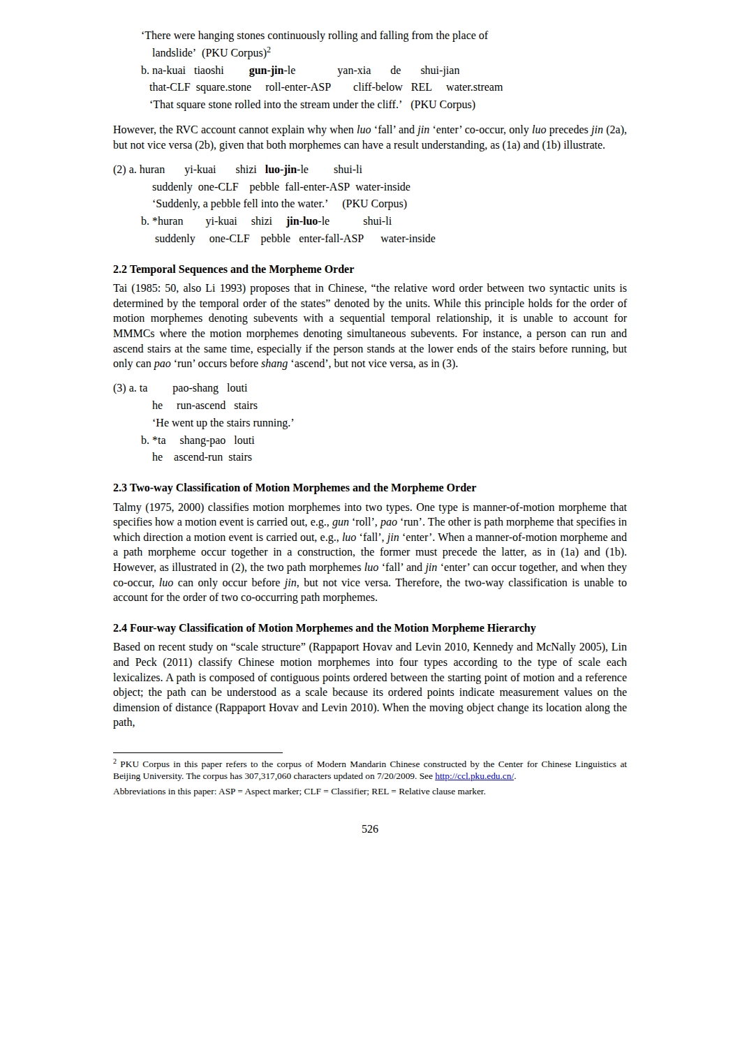‘There were hanging stones continuously rolling and falling from the place of
landslide’ (PKU Corpus)2
b. na-kuai tiaoshi gun-jin-le yan-xia de shui-jian
that-CLF square.stone roll-enter-ASP cliff-below REL water.stream
‘That square stone rolled into the stream under the cliff.’ (PKU Corpus)
However, the RVC account cannot explain why when luo ‘fall’ and jin ‘enter’ co-occur, only luo precedes jin (2a), but not vice versa (2b), given that both morphemes can have a result understanding, as (1a) and (1b) illustrate.
(2) a. huran yi-kuai shizi luo-jin-le shui-li
suddenly one-CLF pebble fall-enter-ASP water-inside
‘Suddenly, a pebble fell into the water.’ (PKU Corpus)
b. *huran yi-kuai shizi jin-luo-le shui-li
suddenly one-CLF pebble enter-fall-ASP water-inside
2.2 Temporal Sequences and the Morpheme Order
Tai (1985: 50, also Li 1993) proposes that in Chinese, “the relative word order between two syntactic units is determined by the temporal order of the states” denoted by the units. While this principle holds for the order of motion morphemes denoting subevents with a sequential temporal relationship, it is unable to account for MMMCs where the motion morphemes denoting simultaneous subevents. For instance, a person can run and ascend stairs at the same time, especially if the person stands at the lower ends of the stairs before running, but only can pao ‘run’ occurs before shang ‘ascend’, but not vice versa, as in (3).
(3) a. ta pao-shang louti
he run-ascend stairs
‘He went up the stairs running.’
b. *ta shang-pao louti
he ascend-run stairs
2.3 Two-way Classification of Motion Morphemes and the Morpheme Order
Talmy (1975, 2000) classifies motion morphemes into two types. One type is manner-of-motion morpheme that specifies how a motion event is carried out, e.g., gun ‘roll’, pao ‘run’. The other is path morpheme that specifies in which direction a motion event is carried out, e.g., luo ‘fall’, jin ‘enter’. When a manner-of-motion morpheme and a path morpheme occur together in a construction, the former must precede the latter, as in (1a) and (1b). However, as illustrated in (2), the two path morphemes luo ‘fall’ and jin ‘enter’ can occur together, and when they co-occur, luo can only occur before jin, but not vice versa. Therefore, the two-way classification is unable to account for the order of two co-occurring path morphemes.
2.4 Four-way Classification of Motion Morphemes and the Motion Morpheme Hierarchy
Based on recent study on “scale structure” (Rappaport Hovav and Levin 2010, Kennedy and McNally 2005), Lin and Peck (2011) classify Chinese motion morphemes into four types according to the type of scale each lexicalizes. A path is composed of contiguous points ordered between the starting point of motion and a reference object; the path can be understood as a scale because its ordered points indicate measurement values on the dimension of distance (Rappaport Hovav and Levin 2010). When the moving object change its location along the path,
2 PKU Corpus in this paper refers to the corpus of Modern Mandarin Chinese constructed by the Center for Chinese Linguistics at Beijing University. The corpus has 307,317,060 characters updated on 7/20/2009. See http://ccl.pku.edu.cn/.
Abbreviations in this paper: ASP = Aspect marker; CLF = Classifier; REL = Relative clause marker.
526